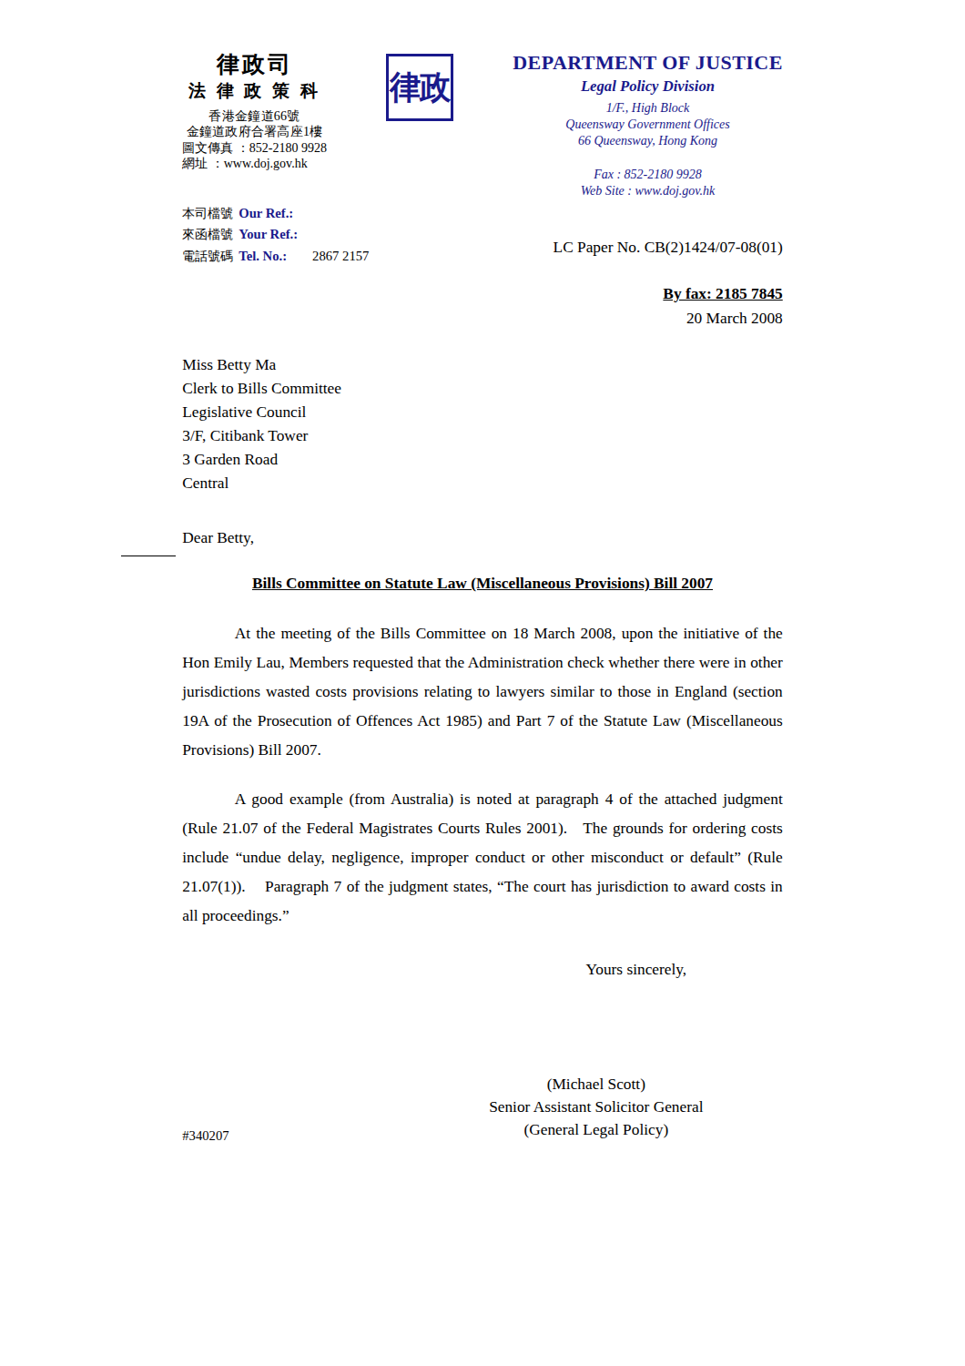律政司
法 律 政 策 科
香港金鐘道66號
金鐘道政府合署高座1樓
圖文傳真 ：852-2180 9928
網址 ：www.doj.gov.hk
律政
DEPARTMENT OF JUSTICE
Legal Policy Division
1/F., High Block
Queensway Government Offices
66 Queensway, Hong Kong
Fax : 852-2180 9928
Web Site : www.doj.gov.hk
| 本司檔號 | Our Ref.: | |
| 來函檔號 | Your Ref.: | |
| 電話號碼 | Tel. No.: | 2867 2157 |
LC Paper No. CB(2)1424/07-08(01)
By fax: 2185 7845
20 March 2008
Miss Betty Ma
Clerk to Bills Committee
Legislative Council
3/F, Citibank Tower
3 Garden Road
Central
Dear Betty,
Bills Committee on Statute Law (Miscellaneous Provisions) Bill 2007
At the meeting of the Bills Committee on 18 March 2008, upon the initiative of the Hon Emily Lau, Members requested that the Administration check whether there were in other jurisdictions wasted costs provisions relating to lawyers similar to those in England (section 19A of the Prosecution of Offences Act 1985) and Part 7 of the Statute Law (Miscellaneous Provisions) Bill 2007.
A good example (from Australia) is noted at paragraph 4 of the attached judgment (Rule 21.07 of the Federal Magistrates Courts Rules 2001). The grounds for ordering costs include “undue delay, negligence, improper conduct or other misconduct or default” (Rule 21.07(1)). Paragraph 7 of the judgment states, “The court has jurisdiction to award costs in all proceedings.”
Yours sincerely,
(Michael Scott)
Senior Assistant Solicitor General
(General Legal Policy)
#340207